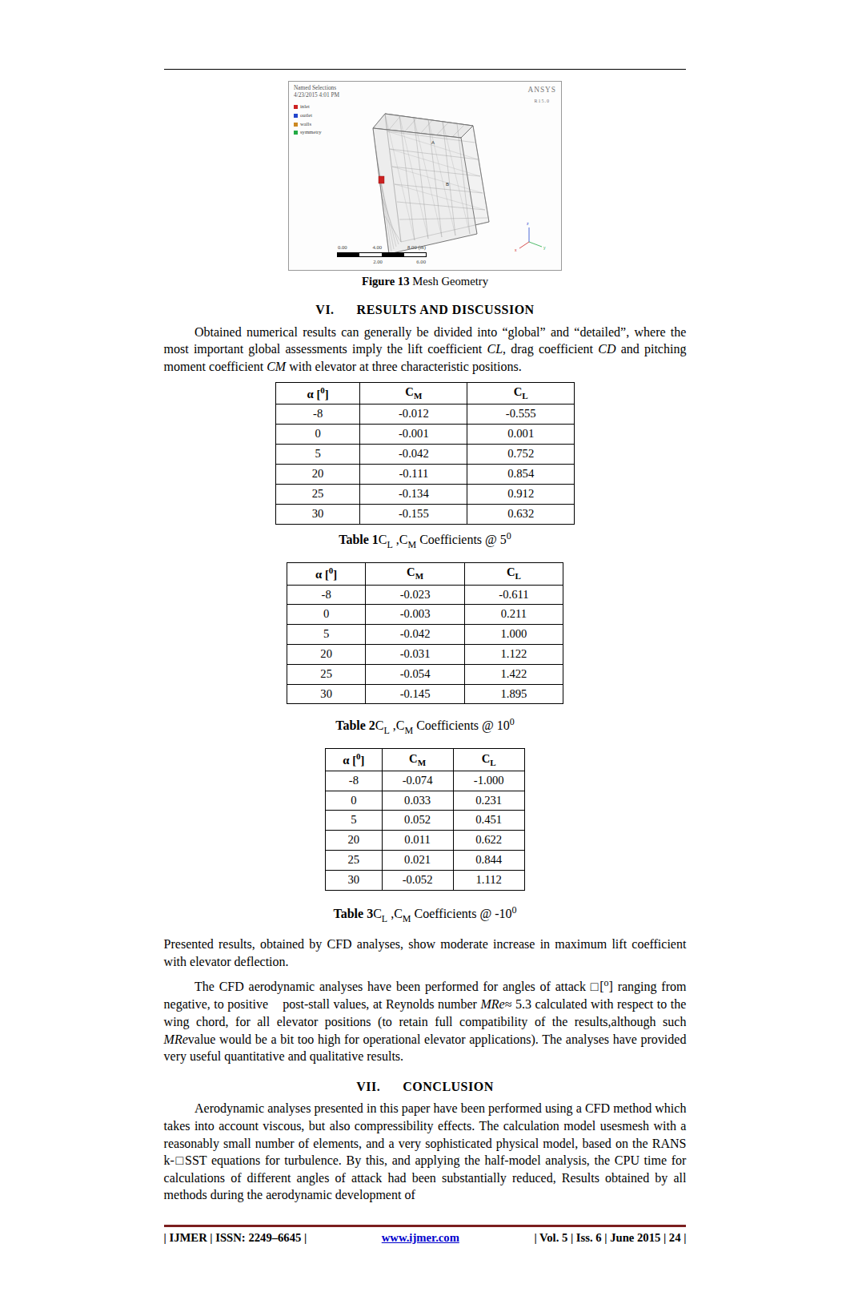Named Selections
4/23/2015 4:01 PM
inlet
outlet
walls
symmetry
ANSYS
R15.0
A B z y x
0.004.008.00 (m)
2.006.00
Figure 13 Mesh Geometry
VI. RESULTS AND DISCUSSION
Obtained numerical results can generally be divided into “global” and “detailed”, where the most important global assessments imply the lift coefficient CL, drag coefficient CD and pitching moment coefficient CM with elevator at three characteristic positions.
| α [ 0 ] | C M | C L |
| --- | --- | --- |
| -8 | -0.012 | -0.555 |
| 0 | -0.001 | 0.001 |
| 5 | -0.042 | 0.752 |
| 20 | -0.111 | 0.854 |
| 25 | -0.134 | 0.912 |
| 30 | -0.155 | 0.632 |
Table 1 CL ,CM Coefficients @ 50
| α [ 0 ] | C M | C L |
| --- | --- | --- |
| -8 | -0.023 | -0.611 |
| 0 | -0.003 | 0.211 |
| 5 | -0.042 | 1.000 |
| 20 | -0.031 | 1.122 |
| 25 | -0.054 | 1.422 |
| 30 | -0.145 | 1.895 |
Table 2 CL ,CM Coefficients @ 100
| α [ 0 ] | C M | C L |
| --- | --- | --- |
| -8 | -0.074 | -1.000 |
| 0 | 0.033 | 0.231 |
| 5 | 0.052 | 0.451 |
| 20 | 0.011 | 0.622 |
| 25 | 0.021 | 0.844 |
| 30 | -0.052 | 1.112 |
Table 3 CL ,CM Coefficients @ -100
Presented results, obtained by CFD analyses, show moderate increase in maximum lift coefficient with elevator deflection.
The CFD aerodynamic analyses have been performed for angles of attack □[o] ranging from negative, to positive post-stall values, at Reynolds number MRe≈ 5.3 calculated with respect to the wing chord, for all elevator positions (to retain full compatibility of the results,although such MRevalue would be a bit too high for operational elevator applications). The analyses have provided very useful quantitative and qualitative results.
VII. CONCLUSION
Aerodynamic analyses presented in this paper have been performed using a CFD method which takes into account viscous, but also compressibility effects. The calculation model usesmesh with a reasonably small number of elements, and a very sophisticated physical model, based on the RANS k-□SST equations for turbulence. By this, and applying the half-model analysis, the CPU time for calculations of different angles of attack had been substantially reduced, Results obtained by all methods during the aerodynamic development of
| IJMER | ISSN: 2249–6645 |
www.ijmer.com
| Vol. 5 | Iss. 6 | June 2015 | 24 |